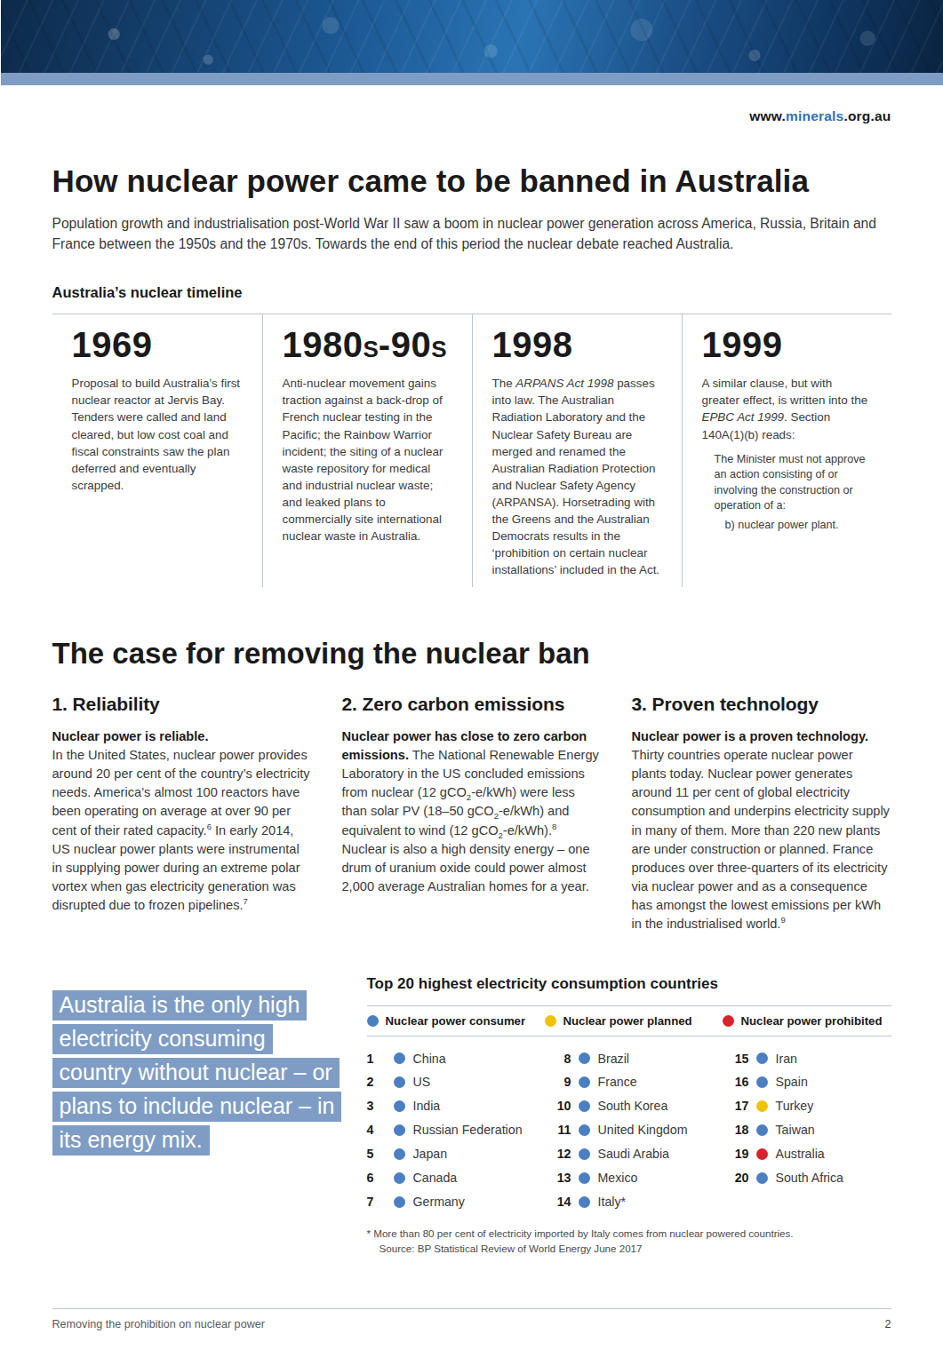www.minerals.org.au
How nuclear power came to be banned in Australia
Population growth and industrialisation post-World War II saw a boom in nuclear power generation across America, Russia, Britain and France between the 1950s and the 1970s. Towards the end of this period the nuclear debate reached Australia.
Australia’s nuclear timeline
1969
Proposal to build Australia’s first nuclear reactor at Jervis Bay. Tenders were called and land cleared, but low cost coal and fiscal constraints saw the plan deferred and eventually scrapped.
1980S-90S
Anti-nuclear movement gains traction against a back-drop of French nuclear testing in the Pacific; the Rainbow Warrior incident; the siting of a nuclear waste repository for medical and industrial nuclear waste; and leaked plans to commercially site international nuclear waste in Australia.
1998
The ARPANS Act 1998 passes into law. The Australian Radiation Laboratory and the Nuclear Safety Bureau are merged and renamed the Australian Radiation Protection and Nuclear Safety Agency (ARPANSA). Horsetrading with the Greens and the Australian Democrats results in the ‘prohibition on certain nuclear installations’ included in the Act.
1999
A similar clause, but with greater effect, is written into the EPBC Act 1999. Section 140A(1)(b) reads:
The Minister must not approve an action consisting of or involving the construction or operation of a:
b) nuclear power plant.
The case for removing the nuclear ban
1. Reliability
Nuclear power is reliable.
In the United States, nuclear power provides around 20 per cent of the country’s electricity needs. America’s almost 100 reactors have been operating on average at over 90 per cent of their rated capacity.6 In early 2014, US nuclear power plants were instrumental in supplying power during an extreme polar vortex when gas electricity generation was disrupted due to frozen pipelines.7
2. Zero carbon emissions
Nuclear power has close to zero carbon emissions. The National Renewable Energy Laboratory in the US concluded emissions from nuclear (12 gCO2-e/kWh) were less than solar PV (18–50 gCO2-e/kWh) and equivalent to wind (12 gCO2-e/kWh).8 Nuclear is also a high density energy – one drum of uranium oxide could power almost 2,000 average Australian homes for a year.
3. Proven technology
Nuclear power is a proven technology. Thirty countries operate nuclear power plants today. Nuclear power generates around 11 per cent of global electricity consumption and underpins electricity supply in many of them. More than 220 new plants are under construction or planned. France produces over three-quarters of its electricity via nuclear power and as a consequence has amongst the lowest emissions per kWh in the industrialised world.9
Australia is the only high electricity consuming country without nuclear – or plans to include nuclear – in its energy mix.
Top 20 highest electricity consumption countries
Nuclear power consumer
Nuclear power planned
Nuclear power prohibited
1 China
2 US
3 India
4 Russian Federation
5 Japan
6 Canada
7 Germany
8 Brazil
9 France
10 South Korea
11 United Kingdom
12 Saudi Arabia
13 Mexico
14 Italy*
15 Iran
16 Spain
17 Turkey
18 Taiwan
19 Australia
20 South Africa
* More than 80 per cent of electricity imported by Italy comes from nuclear powered countries. Source: BP Statistical Review of World Energy June 2017
Removing the prohibition on nuclear power
2